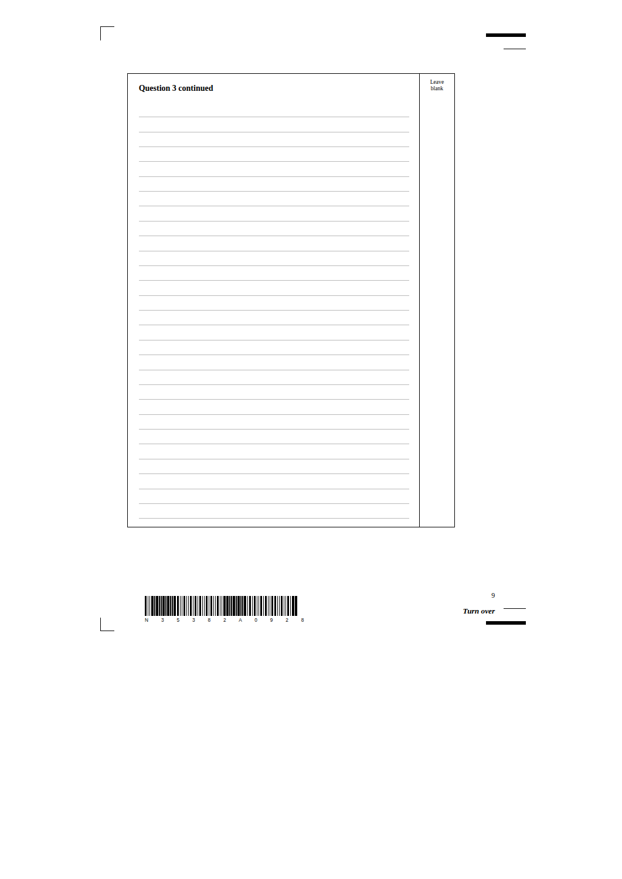Leave
blank
Question 3 continued
N 3 5 3 8 2 A 0 9 2 8
9
Turn over